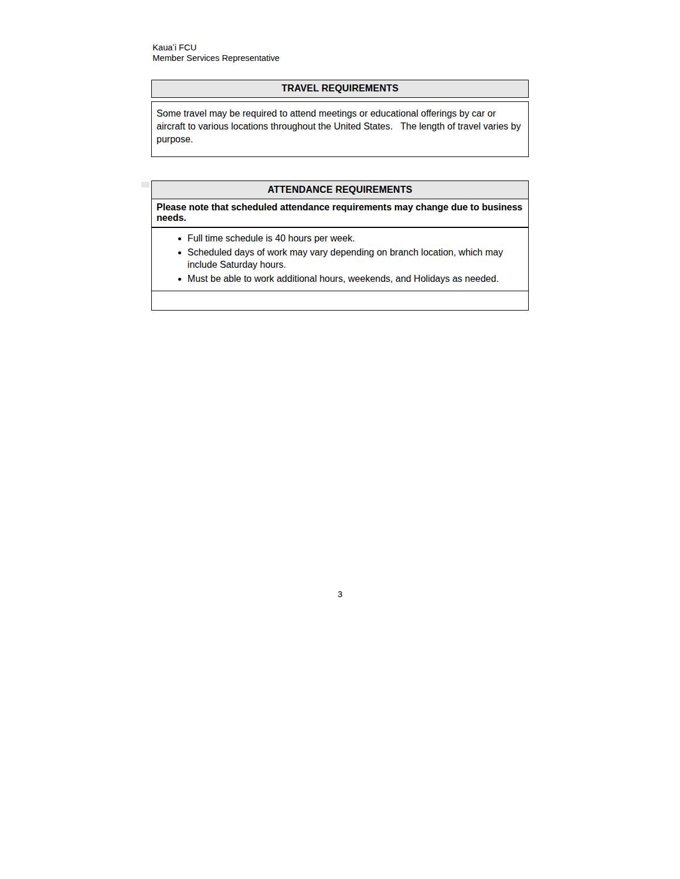Kauaʻi FCU
Member Services Representative
| TRAVEL REQUIREMENTS |
| Some travel may be required to attend meetings or educational offerings by car or aircraft to various locations throughout the United States. The length of travel varies by purpose. |
| ATTENDANCE REQUIREMENTS |
| Please note that scheduled attendance requirements may change due to business needs. |
| Full time schedule is 40 hours per week. Scheduled days of work may vary depending on branch location, which may include Saturday hours. Must be able to work additional hours, weekends, and Holidays as needed. |
3